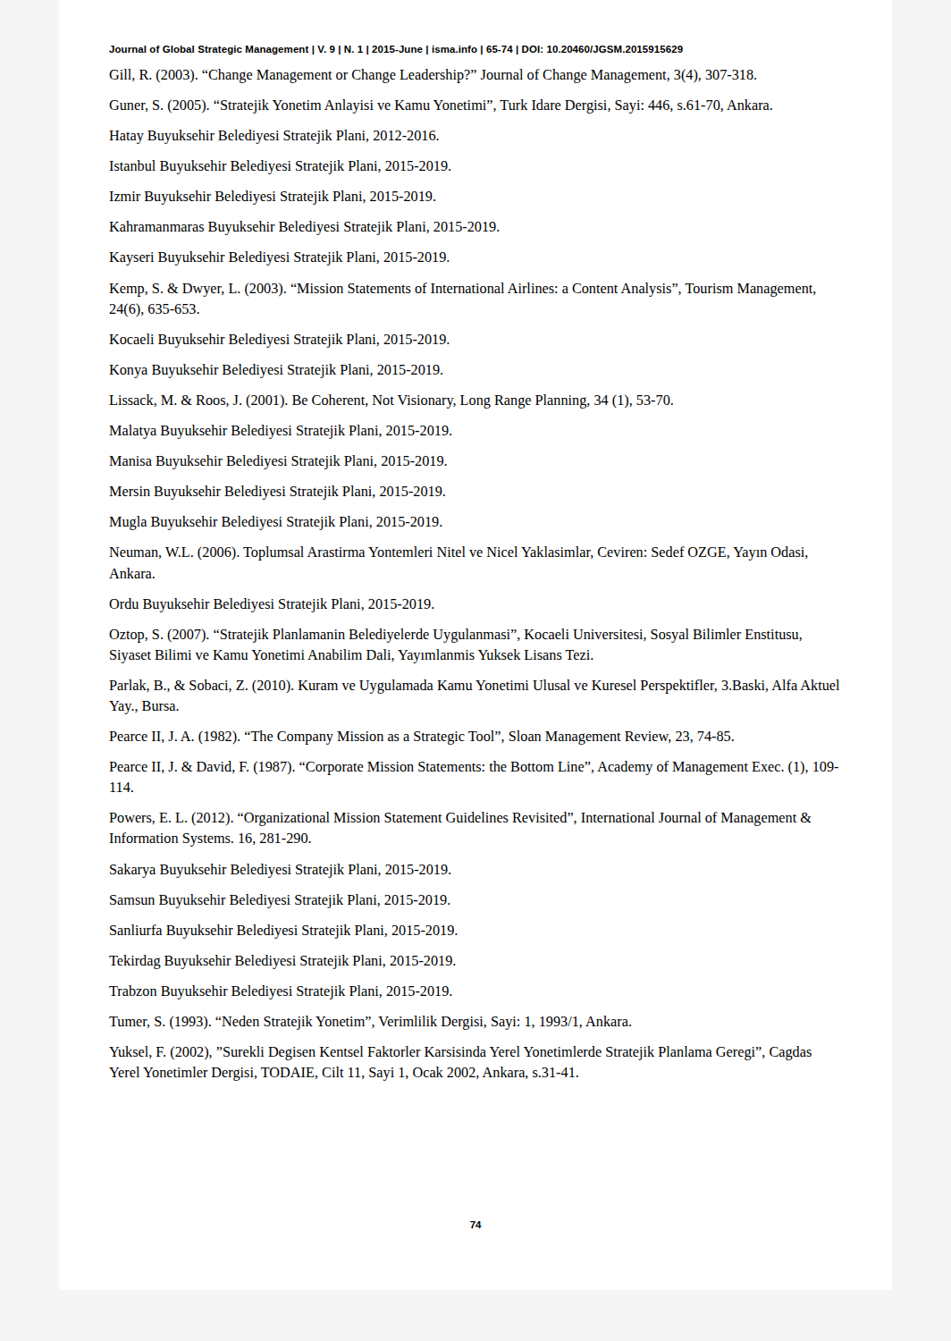Journal of Global Strategic Management | V. 9 | N. 1 | 2015-June | isma.info | 65-74 | DOI: 10.20460/JGSM.2015915629
Gill, R. (2003). “Change Management or Change Leadership?” Journal of Change Management, 3(4), 307-318.
Guner, S. (2005). “Stratejik Yonetim Anlayisi ve Kamu Yonetimi”, Turk Idare Dergisi, Sayi: 446, s.61-70, Ankara.
Hatay Buyuksehir Belediyesi Stratejik Plani, 2012-2016.
Istanbul Buyuksehir Belediyesi Stratejik Plani, 2015-2019.
Izmir Buyuksehir Belediyesi Stratejik Plani, 2015-2019.
Kahramanmaras Buyuksehir Belediyesi Stratejik Plani, 2015-2019.
Kayseri Buyuksehir Belediyesi Stratejik Plani, 2015-2019.
Kemp, S. & Dwyer, L. (2003). “Mission Statements of International Airlines: a Content Analysis”, Tourism Management, 24(6), 635-653.
Kocaeli Buyuksehir Belediyesi Stratejik Plani, 2015-2019.
Konya Buyuksehir Belediyesi Stratejik Plani, 2015-2019.
Lissack, M. & Roos, J. (2001). Be Coherent, Not Visionary, Long Range Planning, 34 (1), 53-70.
Malatya Buyuksehir Belediyesi Stratejik Plani, 2015-2019.
Manisa Buyuksehir Belediyesi Stratejik Plani, 2015-2019.
Mersin Buyuksehir Belediyesi Stratejik Plani, 2015-2019.
Mugla Buyuksehir Belediyesi Stratejik Plani, 2015-2019.
Neuman, W.L. (2006). Toplumsal Arastirma Yontemleri Nitel ve Nicel Yaklasimlar, Ceviren: Sedef OZGE, Yayın Odasi, Ankara.
Ordu Buyuksehir Belediyesi Stratejik Plani, 2015-2019.
Oztop, S. (2007). “Stratejik Planlamanin Belediyelerde Uygulanmasi”, Kocaeli Universitesi, Sosyal Bilimler Enstitusu, Siyaset Bilimi ve Kamu Yonetimi Anabilim Dali, Yayımlanmis Yuksek Lisans Tezi.
Parlak, B., & Sobaci, Z. (2010). Kuram ve Uygulamada Kamu Yonetimi Ulusal ve Kuresel Perspektifler, 3.Baski, Alfa Aktuel Yay., Bursa.
Pearce II, J. A. (1982). “The Company Mission as a Strategic Tool”, Sloan Management Review, 23, 74-85.
Pearce II, J. & David, F. (1987). “Corporate Mission Statements: the Bottom Line”, Academy of Management Exec. (1), 109-114.
Powers, E. L. (2012). “Organizational Mission Statement Guidelines Revisited”, International Journal of Management & Information Systems. 16, 281-290.
Sakarya Buyuksehir Belediyesi Stratejik Plani, 2015-2019.
Samsun Buyuksehir Belediyesi Stratejik Plani, 2015-2019.
Sanliurfa Buyuksehir Belediyesi Stratejik Plani, 2015-2019.
Tekirdag Buyuksehir Belediyesi Stratejik Plani, 2015-2019.
Trabzon Buyuksehir Belediyesi Stratejik Plani, 2015-2019.
Tumer, S. (1993). “Neden Stratejik Yonetim”, Verimlilik Dergisi, Sayi: 1, 1993/1, Ankara.
Yuksel, F. (2002), ”Surekli Degisen Kentsel Faktorler Karsisinda Yerel Yonetimlerde Stratejik Planlama Geregi”, Cagdas Yerel Yonetimler Dergisi, TODAIE, Cilt 11, Sayi 1, Ocak 2002, Ankara, s.31-41.
74